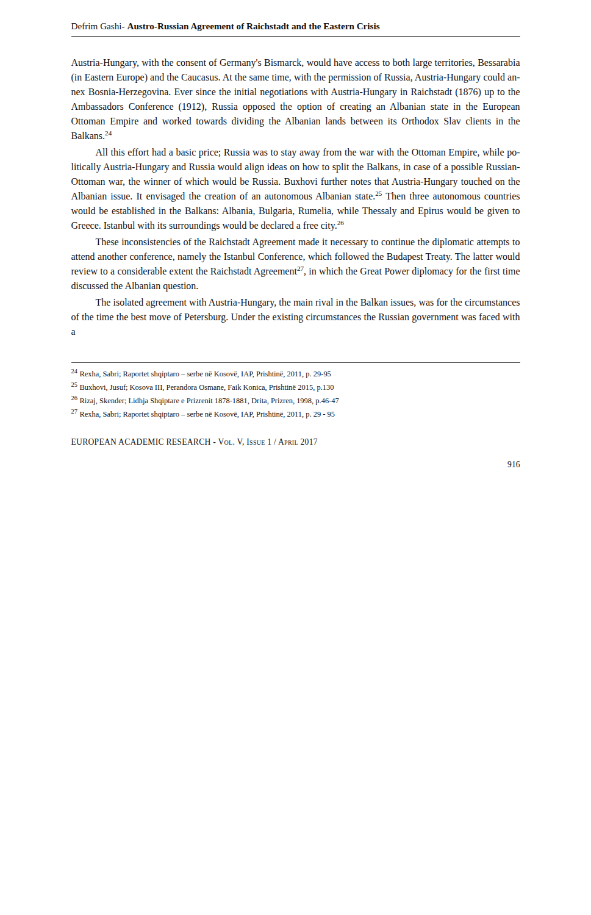Defrim Gashi- Austro-Russian Agreement of Raichstadt and the Eastern Crisis
Austria-Hungary, with the consent of Germany's Bismarck, would have access to both large territories, Bessarabia (in Eastern Europe) and the Caucasus. At the same time, with the permission of Russia, Austria-Hungary could annex Bosnia-Herzegovina. Ever since the initial negotiations with Austria-Hungary in Raichstadt (1876) up to the Ambassadors Conference (1912), Russia opposed the option of creating an Albanian state in the European Ottoman Empire and worked towards dividing the Albanian lands between its Orthodox Slav clients in the Balkans.24
All this effort had a basic price; Russia was to stay away from the war with the Ottoman Empire, while politically Austria-Hungary and Russia would align ideas on how to split the Balkans, in case of a possible Russian-Ottoman war, the winner of which would be Russia. Buxhovi further notes that Austria-Hungary touched on the Albanian issue. It envisaged the creation of an autonomous Albanian state.25 Then three autonomous countries would be established in the Balkans: Albania, Bulgaria, Rumelia, while Thessaly and Epirus would be given to Greece. Istanbul with its surroundings would be declared a free city.26
These inconsistencies of the Raichstadt Agreement made it necessary to continue the diplomatic attempts to attend another conference, namely the Istanbul Conference, which followed the Budapest Treaty. The latter would review to a considerable extent the Raichstadt Agreement27, in which the Great Power diplomacy for the first time discussed the Albanian question.
The isolated agreement with Austria-Hungary, the main rival in the Balkan issues, was for the circumstances of the time the best move of Petersburg. Under the existing circumstances the Russian government was faced with a
24Rexha, Sabri; Raportet shqiptaro – serbe në Kosovë, IAP, Prishtinë, 2011, p. 29-95
25Buxhovi, Jusuf; Kosova III, Perandora Osmane, Faik Konica, Prishtinë 2015, p.130
26Rizaj, Skender; Lidhja Shqiptare e Prizrenit 1878-1881, Drita, Prizren, 1998, p.46-47
27Rexha, Sabri; Raportet shqiptaro – serbe në Kosovë, IAP, Prishtinë, 2011, p. 29 - 95
EUROPEAN ACADEMIC RESEARCH - Vol. V, Issue 1 / April 2017
916